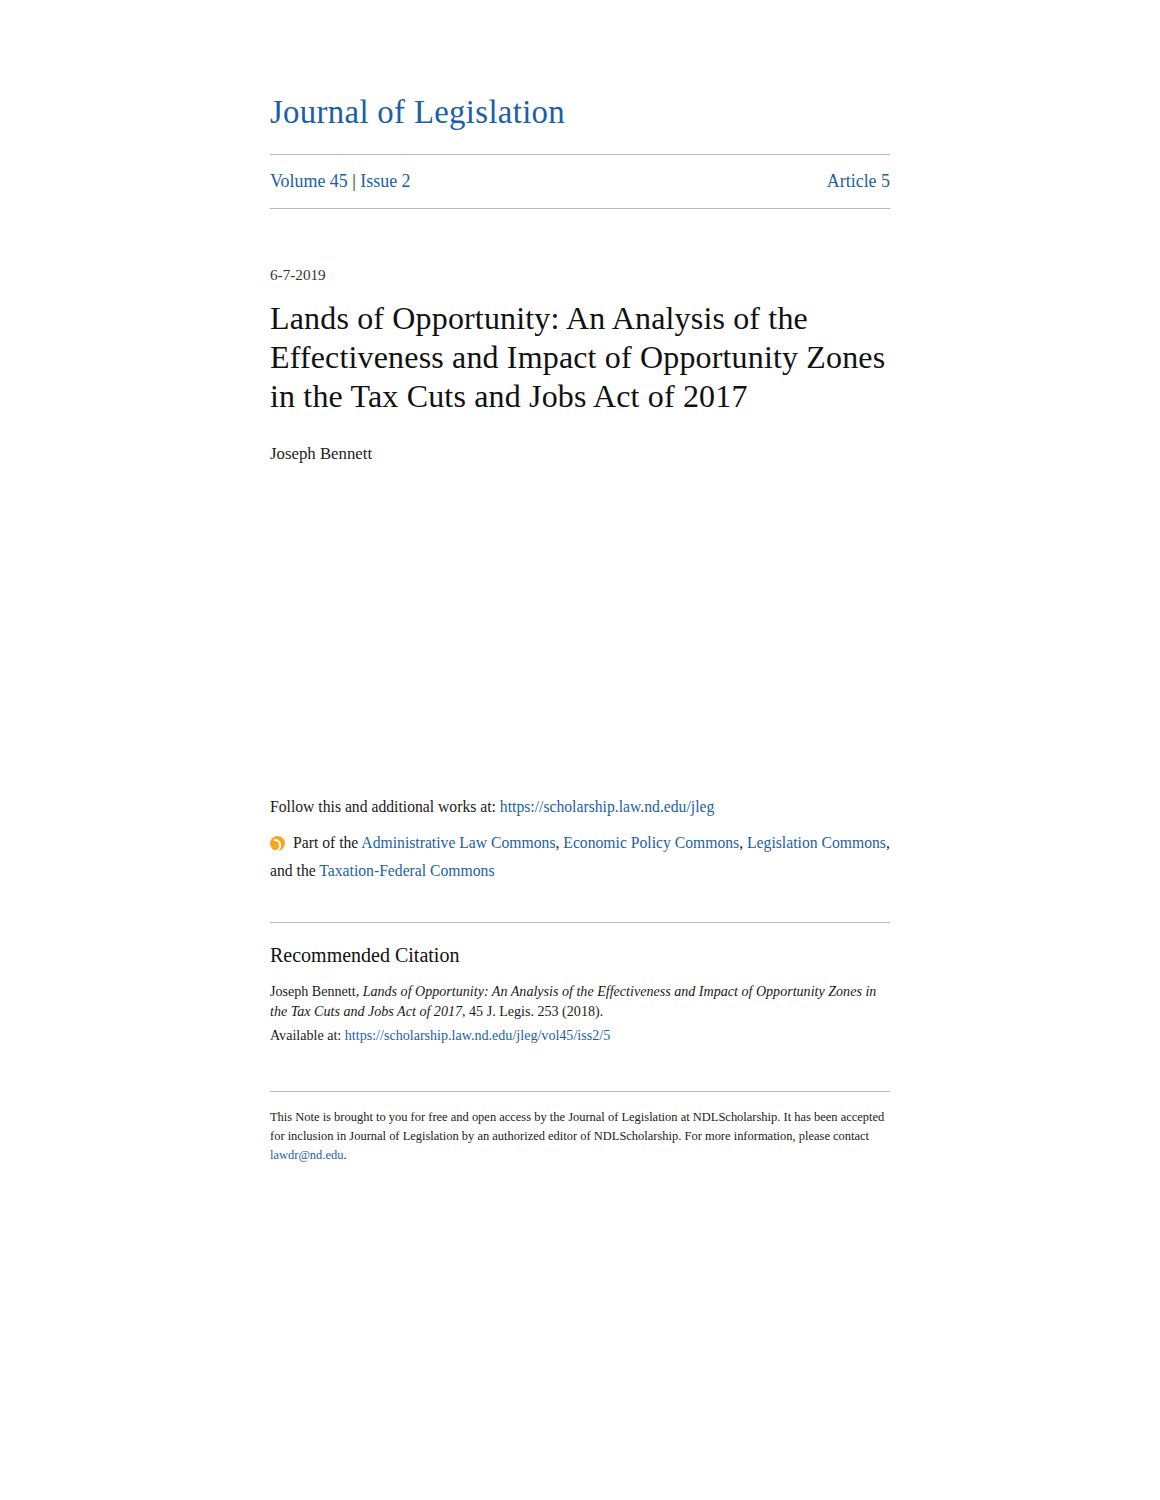Journal of Legislation
Volume 45 | Issue 2
Article 5
6-7-2019
Lands of Opportunity: An Analysis of the Effectiveness and Impact of Opportunity Zones in the Tax Cuts and Jobs Act of 2017
Joseph Bennett
Follow this and additional works at: https://scholarship.law.nd.edu/jleg
Part of the Administrative Law Commons, Economic Policy Commons, Legislation Commons,
and the Taxation-Federal Commons
Recommended Citation
Joseph Bennett, Lands of Opportunity: An Analysis of the Effectiveness and Impact of Opportunity Zones in the Tax Cuts and Jobs Act of 2017, 45 J. Legis. 253 (2018).
Available at: https://scholarship.law.nd.edu/jleg/vol45/iss2/5
This Note is brought to you for free and open access by the Journal of Legislation at NDLScholarship. It has been accepted for inclusion in Journal of Legislation by an authorized editor of NDLScholarship. For more information, please contact lawdr@nd.edu.